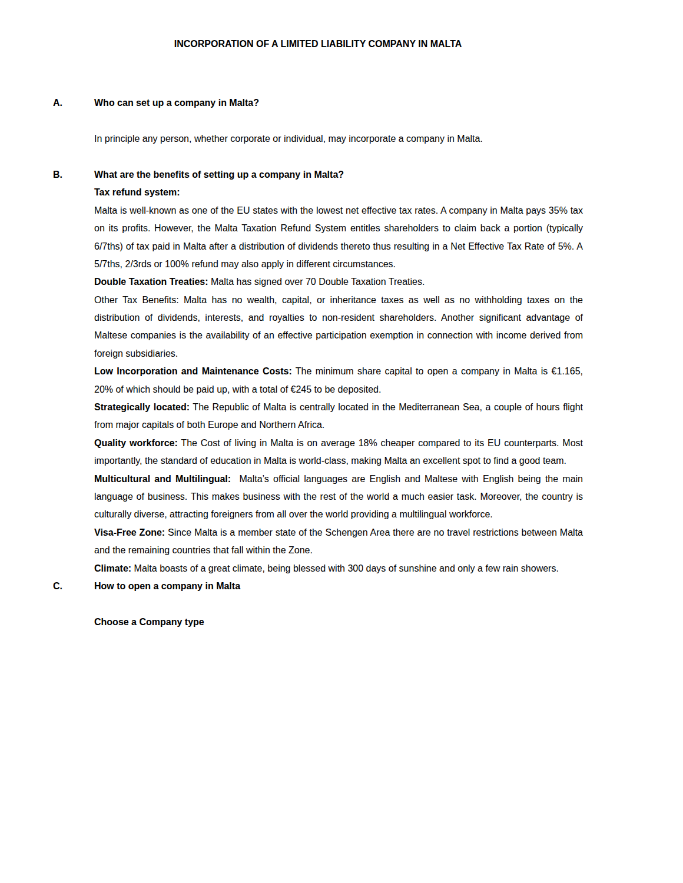INCORPORATION OF A LIMITED LIABILITY COMPANY IN MALTA
A.
Who can set up a company in Malta?
In principle any person, whether corporate or individual, may incorporate a company in Malta.
B.
What are the benefits of setting up a company in Malta?
Tax refund system:
Malta is well-known as one of the EU states with the lowest net effective tax rates. A company in Malta pays 35% tax on its profits. However, the Malta Taxation Refund System entitles shareholders to claim back a portion (typically 6/7ths) of tax paid in Malta after a distribution of dividends thereto thus resulting in a Net Effective Tax Rate of 5%. A 5/7ths, 2/3rds or 100% refund may also apply in different circumstances.
Double Taxation Treaties: Malta has signed over 70 Double Taxation Treaties.
Other Tax Benefits: Malta has no wealth, capital, or inheritance taxes as well as no withholding taxes on the distribution of dividends, interests, and royalties to non-resident shareholders. Another significant advantage of Maltese companies is the availability of an effective participation exemption in connection with income derived from foreign subsidiaries.
Low Incorporation and Maintenance Costs: The minimum share capital to open a company in Malta is €1.165, 20% of which should be paid up, with a total of €245 to be deposited.
Strategically located: The Republic of Malta is centrally located in the Mediterranean Sea, a couple of hours flight from major capitals of both Europe and Northern Africa.
Quality workforce: The Cost of living in Malta is on average 18% cheaper compared to its EU counterparts. Most importantly, the standard of education in Malta is world-class, making Malta an excellent spot to find a good team.
Multicultural and Multilingual: Malta’s official languages are English and Maltese with English being the main language of business. This makes business with the rest of the world a much easier task. Moreover, the country is culturally diverse, attracting foreigners from all over the world providing a multilingual workforce.
Visa-Free Zone: Since Malta is a member state of the Schengen Area there are no travel restrictions between Malta and the remaining countries that fall within the Zone.
Climate: Malta boasts of a great climate, being blessed with 300 days of sunshine and only a few rain showers.
C.
How to open a company in Malta
Choose a Company type